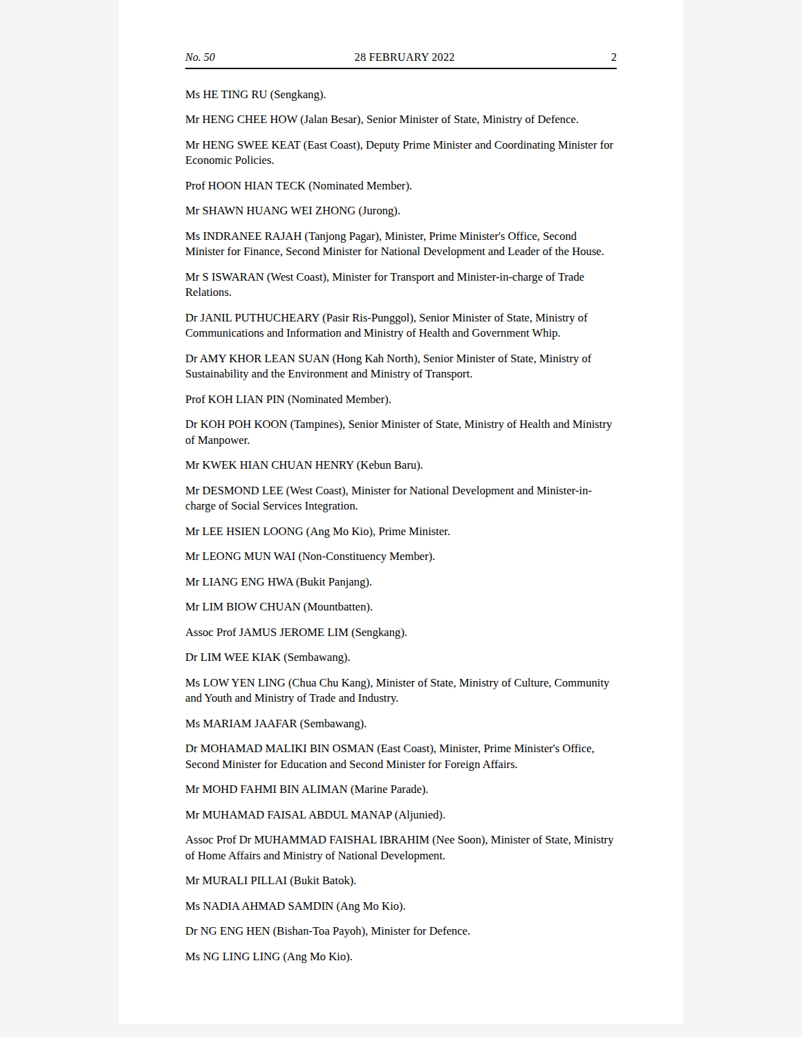No. 50
28 FEBRUARY 2022
2
Ms HE TING RU (Sengkang).
Mr HENG CHEE HOW (Jalan Besar), Senior Minister of State, Ministry of Defence.
Mr HENG SWEE KEAT (East Coast), Deputy Prime Minister and Coordinating Minister for Economic Policies.
Prof HOON HIAN TECK (Nominated Member).
Mr SHAWN HUANG WEI ZHONG (Jurong).
Ms INDRANEE RAJAH (Tanjong Pagar), Minister, Prime Minister's Office, Second Minister for Finance, Second Minister for National Development and Leader of the House.
Mr S ISWARAN (West Coast), Minister for Transport and Minister-in-charge of Trade Relations.
Dr JANIL PUTHUCHEARY (Pasir Ris-Punggol), Senior Minister of State, Ministry of Communications and Information and Ministry of Health and Government Whip.
Dr AMY KHOR LEAN SUAN (Hong Kah North), Senior Minister of State, Ministry of Sustainability and the Environment and Ministry of Transport.
Prof KOH LIAN PIN (Nominated Member).
Dr KOH POH KOON (Tampines), Senior Minister of State, Ministry of Health and Ministry of Manpower.
Mr KWEK HIAN CHUAN HENRY (Kebun Baru).
Mr DESMOND LEE (West Coast), Minister for National Development and Minister-in-charge of Social Services Integration.
Mr LEE HSIEN LOONG (Ang Mo Kio), Prime Minister.
Mr LEONG MUN WAI (Non-Constituency Member).
Mr LIANG ENG HWA (Bukit Panjang).
Mr LIM BIOW CHUAN (Mountbatten).
Assoc Prof JAMUS JEROME LIM (Sengkang).
Dr LIM WEE KIAK (Sembawang).
Ms LOW YEN LING (Chua Chu Kang), Minister of State, Ministry of Culture, Community and Youth and Ministry of Trade and Industry.
Ms MARIAM JAAFAR (Sembawang).
Dr MOHAMAD MALIKI BIN OSMAN (East Coast), Minister, Prime Minister's Office, Second Minister for Education and Second Minister for Foreign Affairs.
Mr MOHD FAHMI BIN ALIMAN (Marine Parade).
Mr MUHAMAD FAISAL ABDUL MANAP (Aljunied).
Assoc Prof Dr MUHAMMAD FAISHAL IBRAHIM (Nee Soon), Minister of State, Ministry of Home Affairs and Ministry of National Development.
Mr MURALI PILLAI (Bukit Batok).
Ms NADIA AHMAD SAMDIN (Ang Mo Kio).
Dr NG ENG HEN (Bishan-Toa Payoh), Minister for Defence.
Ms NG LING LING (Ang Mo Kio).